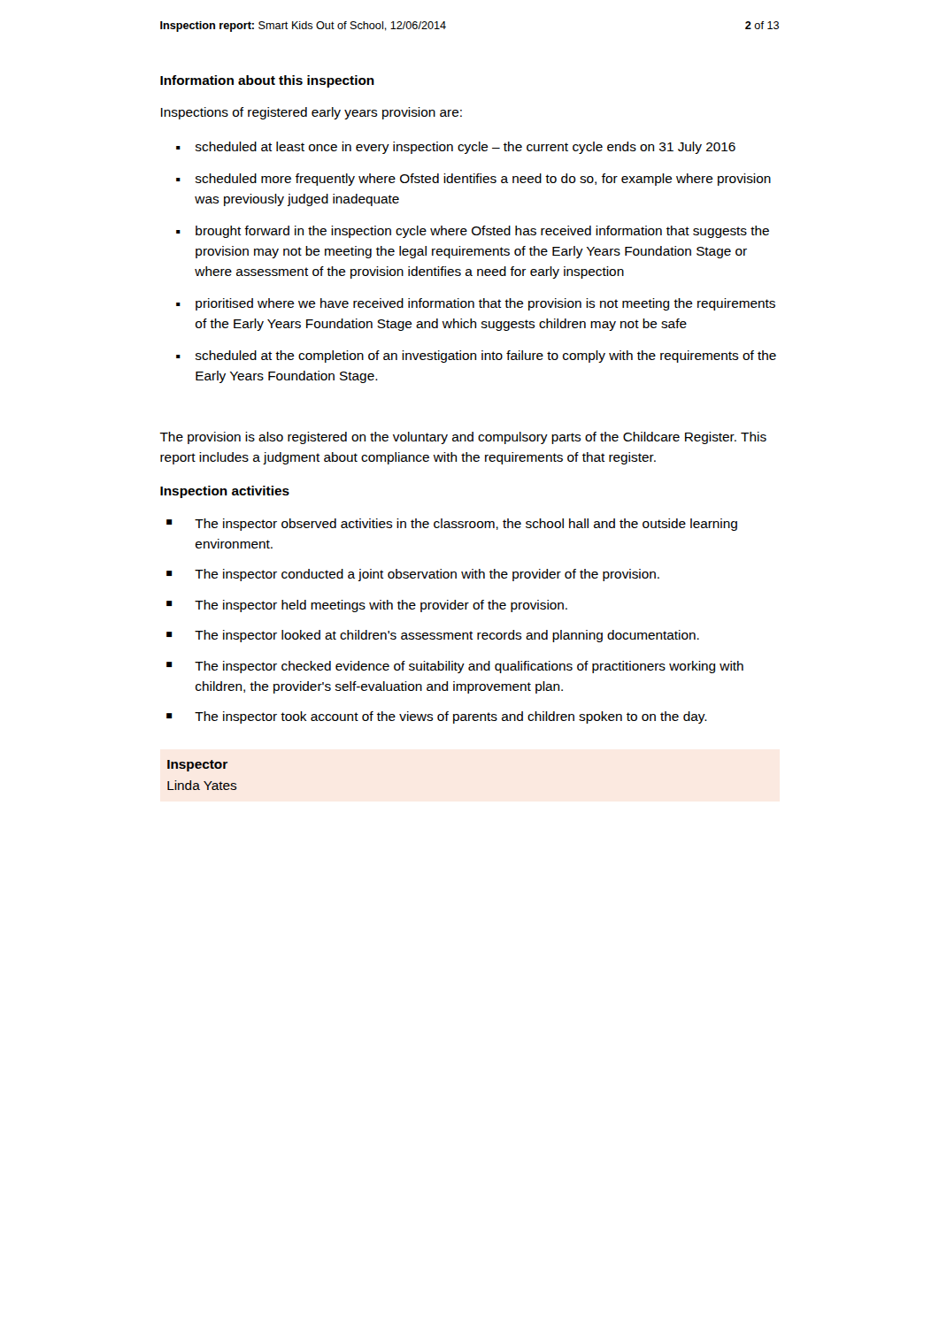Inspection report: Smart Kids Out of School, 12/06/2014
2 of 13
Information about this inspection
Inspections of registered early years provision are:
scheduled at least once in every inspection cycle – the current cycle ends on 31 July 2016
scheduled more frequently where Ofsted identifies a need to do so, for example where provision was previously judged inadequate
brought forward in the inspection cycle where Ofsted has received information that suggests the provision may not be meeting the legal requirements of the Early Years Foundation Stage or where assessment of the provision identifies a need for early inspection
prioritised where we have received information that the provision is not meeting the requirements of the Early Years Foundation Stage and which suggests children may not be safe
scheduled at the completion of an investigation into failure to comply with the requirements of the Early Years Foundation Stage.
The provision is also registered on the voluntary and compulsory parts of the Childcare Register. This report includes a judgment about compliance with the requirements of that register.
Inspection activities
The inspector observed activities in the classroom, the school hall and the outside learning environment.
The inspector conducted a joint observation with the provider of the provision.
The inspector held meetings with the provider of the provision.
The inspector looked at children's assessment records and planning documentation.
The inspector checked evidence of suitability and qualifications of practitioners working with children, the provider's self-evaluation and improvement plan.
The inspector took account of the views of parents and children spoken to on the day.
Inspector
Linda Yates